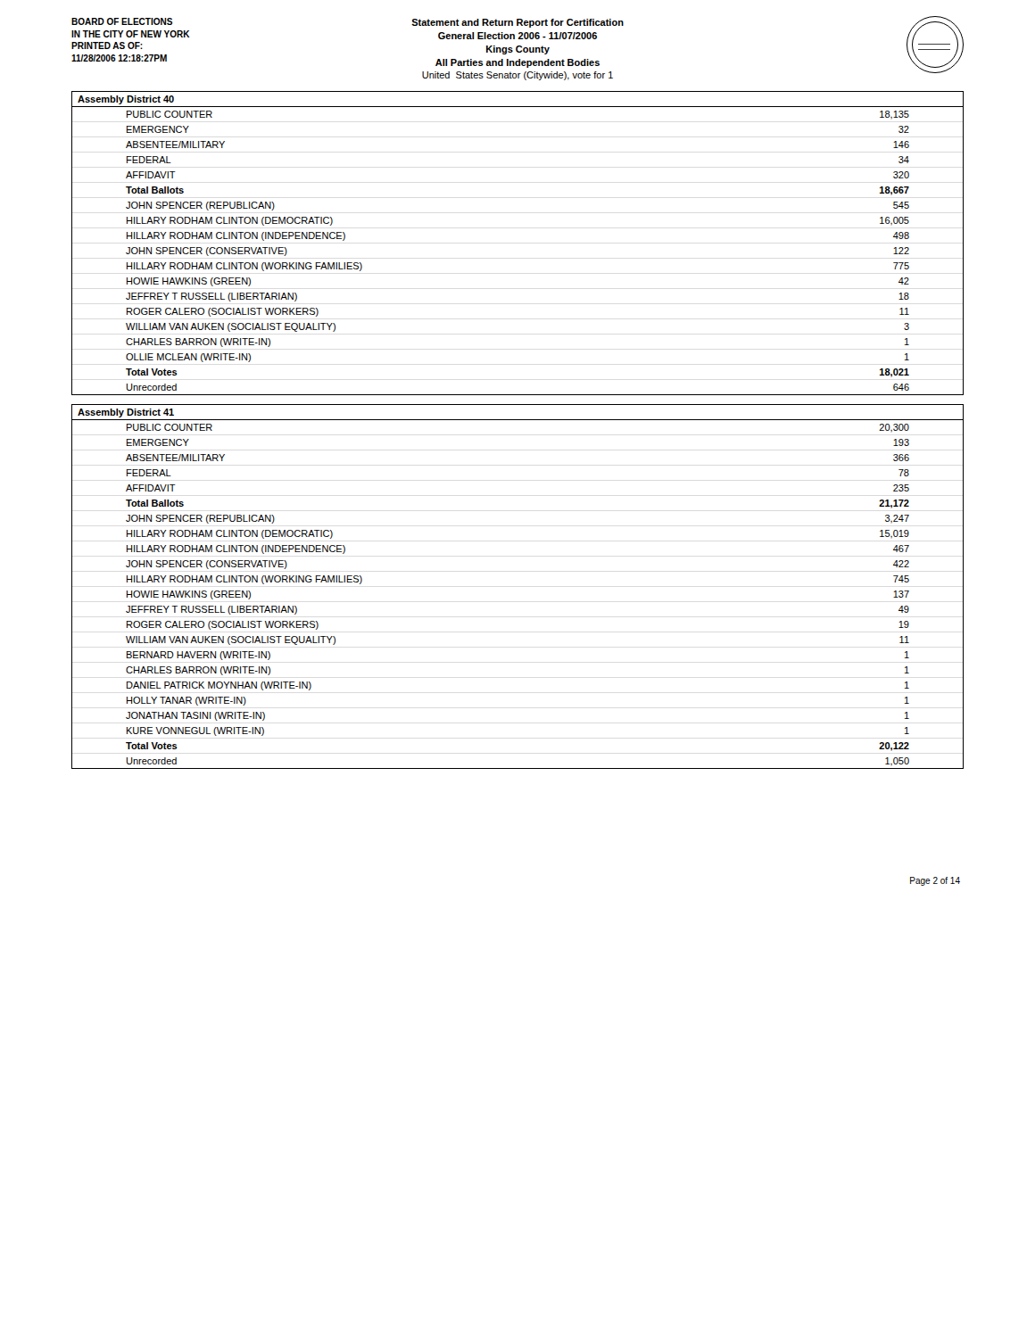BOARD OF ELECTIONS
IN THE CITY OF NEW YORK
PRINTED AS OF:
11/28/2006 12:18:27PM
Statement and Return Report for Certification
General Election 2006 - 11/07/2006
Kings County
All Parties and Independent Bodies
United States Senator (Citywide), vote for 1
Assembly District 40
| PUBLIC COUNTER | 18,135 |
| EMERGENCY | 32 |
| ABSENTEE/MILITARY | 146 |
| FEDERAL | 34 |
| AFFIDAVIT | 320 |
| Total Ballots | 18,667 |
| JOHN SPENCER (REPUBLICAN) | 545 |
| HILLARY RODHAM CLINTON (DEMOCRATIC) | 16,005 |
| HILLARY RODHAM CLINTON (INDEPENDENCE) | 498 |
| JOHN SPENCER (CONSERVATIVE) | 122 |
| HILLARY RODHAM CLINTON (WORKING FAMILIES) | 775 |
| HOWIE HAWKINS (GREEN) | 42 |
| JEFFREY T RUSSELL (LIBERTARIAN) | 18 |
| ROGER CALERO (SOCIALIST WORKERS) | 11 |
| WILLIAM VAN AUKEN (SOCIALIST EQUALITY) | 3 |
| CHARLES BARRON (WRITE-IN) | 1 |
| OLLIE MCLEAN (WRITE-IN) | 1 |
| Total Votes | 18,021 |
| Unrecorded | 646 |
Assembly District 41
| PUBLIC COUNTER | 20,300 |
| EMERGENCY | 193 |
| ABSENTEE/MILITARY | 366 |
| FEDERAL | 78 |
| AFFIDAVIT | 235 |
| Total Ballots | 21,172 |
| JOHN SPENCER (REPUBLICAN) | 3,247 |
| HILLARY RODHAM CLINTON (DEMOCRATIC) | 15,019 |
| HILLARY RODHAM CLINTON (INDEPENDENCE) | 467 |
| JOHN SPENCER (CONSERVATIVE) | 422 |
| HILLARY RODHAM CLINTON (WORKING FAMILIES) | 745 |
| HOWIE HAWKINS (GREEN) | 137 |
| JEFFREY T RUSSELL (LIBERTARIAN) | 49 |
| ROGER CALERO (SOCIALIST WORKERS) | 19 |
| WILLIAM VAN AUKEN (SOCIALIST EQUALITY) | 11 |
| BERNARD HAVERN (WRITE-IN) | 1 |
| CHARLES BARRON (WRITE-IN) | 1 |
| DANIEL PATRICK MOYNHAN (WRITE-IN) | 1 |
| HOLLY TANAR (WRITE-IN) | 1 |
| JONATHAN TASINI (WRITE-IN) | 1 |
| KURE VONNEGUL (WRITE-IN) | 1 |
| Total Votes | 20,122 |
| Unrecorded | 1,050 |
Page 2 of 14